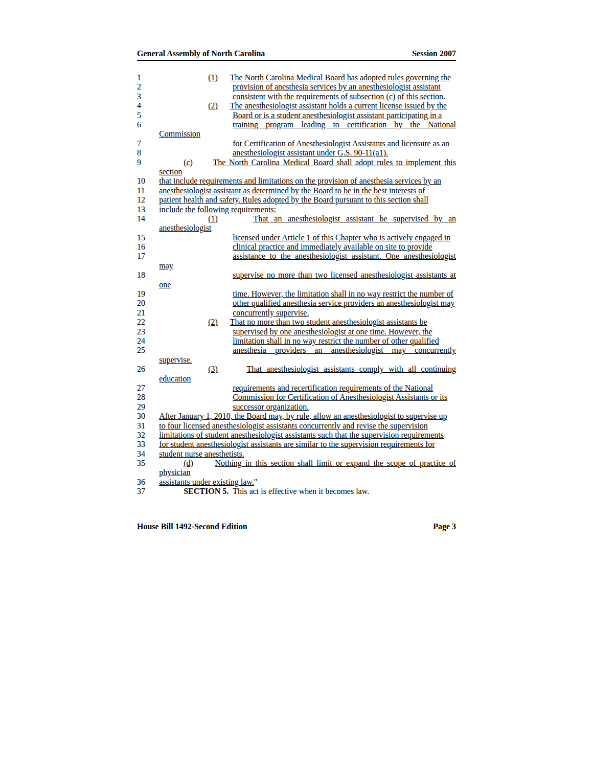General Assembly of North Carolina Session 2007
| 1 | (1) The North Carolina Medical Board has adopted rules governing the |
| 2 | provision of anesthesia services by an anesthesiologist assistant |
| 3 | consistent with the requirements of subsection (c) of this section. |
| 4 | (2) The anesthesiologist assistant holds a current license issued by the |
| 5 | Board or is a student anesthesiologist assistant participating in a |
| 6 | training program leading to certification by the National Commission |
| 7 | for Certification of Anesthesiologist Assistants and licensure as an |
| 8 | anesthesiologist assistant under G.S. 90-11(a1). |
| 9 | (c) The North Carolina Medical Board shall adopt rules to implement this section |
| 10 | that include requirements and limitations on the provision of anesthesia services by an |
| 11 | anesthesiologist assistant as determined by the Board to be in the best interests of |
| 12 | patient health and safety. Rules adopted by the Board pursuant to this section shall |
| 13 | include the following requirements: |
| 14 | (1) That an anesthesiologist assistant be supervised by an anesthesiologist |
| 15 | licensed under Article 1 of this Chapter who is actively engaged in |
| 16 | clinical practice and immediately available on site to provide |
| 17 | assistance to the anesthesiologist assistant. One anesthesiologist may |
| 18 | supervise no more than two licensed anesthesiologist assistants at one |
| 19 | time. However, the limitation shall in no way restrict the number of |
| 20 | other qualified anesthesia service providers an anesthesiologist may |
| 21 | concurrently supervise. |
| 22 | (2) That no more than two student anesthesiologist assistants be |
| 23 | supervised by one anesthesiologist at one time. However, the |
| 24 | limitation shall in no way restrict the number of other qualified |
| 25 | anesthesia providers an anesthesiologist may concurrently supervise. |
| 26 | (3) That anesthesiologist assistants comply with all continuing education |
| 27 | requirements and recertification requirements of the National |
| 28 | Commission for Certification of Anesthesiologist Assistants or its |
| 29 | successor organization. |
| 30 | After January 1, 2010, the Board may, by rule, allow an anesthesiologist to supervise up |
| 31 | to four licensed anesthesiologist assistants concurrently and revise the supervision |
| 32 | limitations of student anesthesiologist assistants such that the supervision requirements |
| 33 | for student anesthesiologist assistants are similar to the supervision requirements for |
| 34 | student nurse anesthetists. |
| 35 | (d) Nothing in this section shall limit or expand the scope of practice of physician |
| 36 | assistants under existing law. " |
| 37 | SECTION 5. This act is effective when it becomes law. |
House Bill 1492-Second Edition Page 3